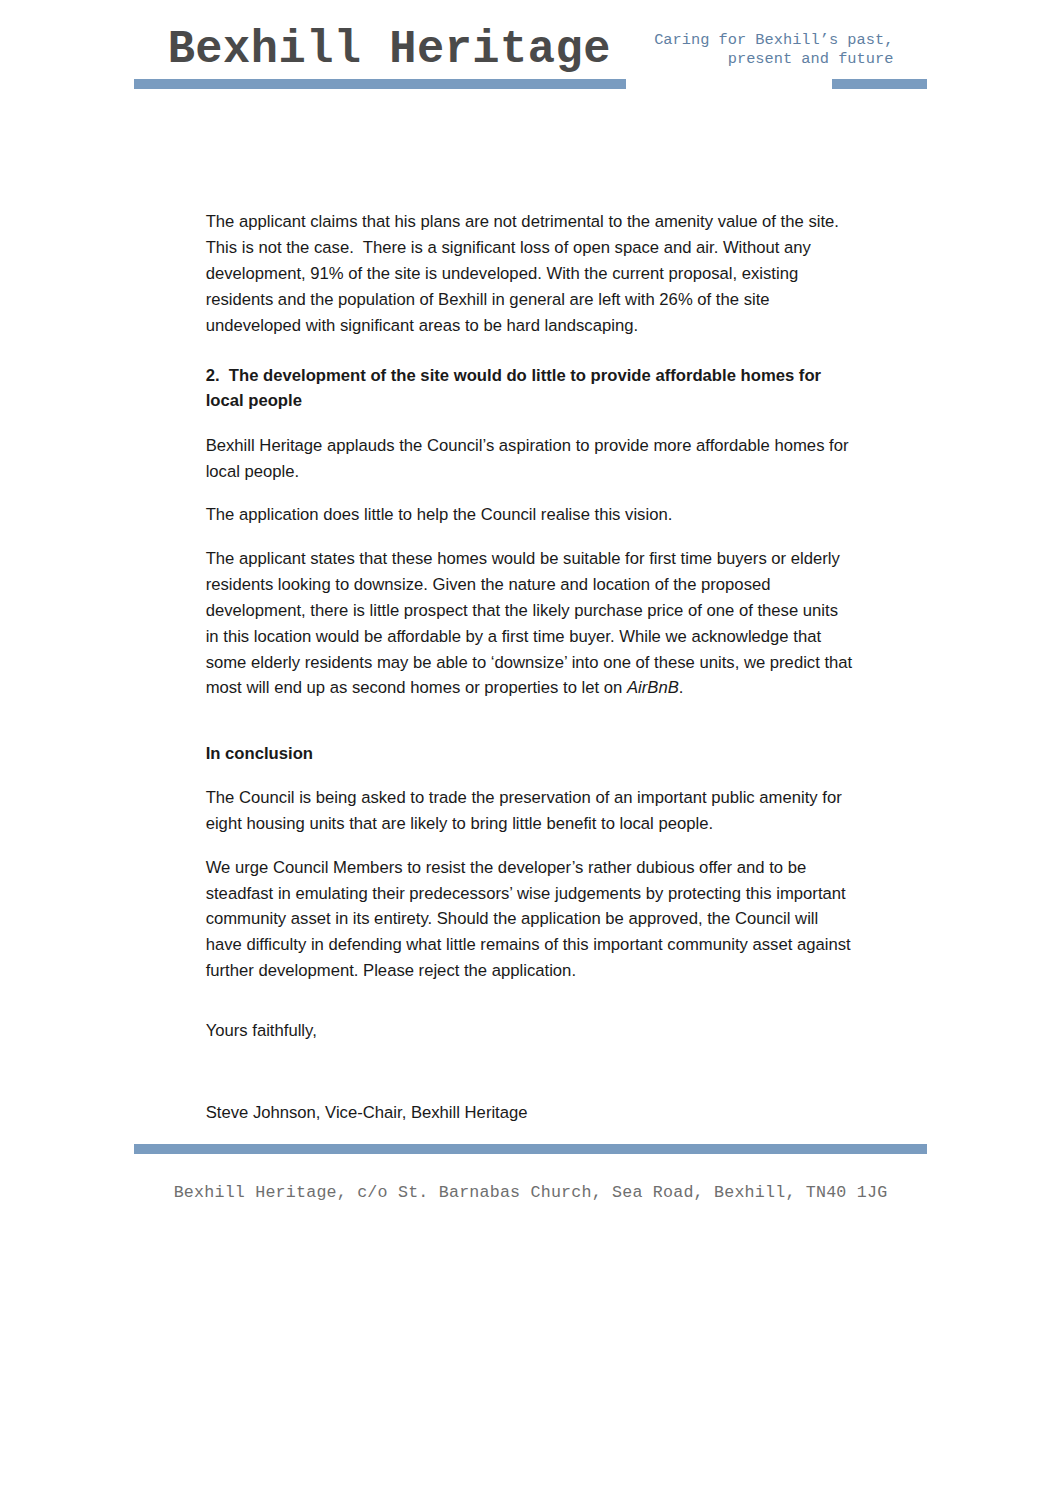Bexhill Heritage
Caring for Bexhill’s past,
present and future
The applicant claims that his plans are not detrimental to the amenity value of the site. This is not the case. There is a significant loss of open space and air. Without any development, 91% of the site is undeveloped. With the current proposal, existing residents and the population of Bexhill in general are left with 26% of the site undeveloped with significant areas to be hard landscaping.
2. The development of the site would do little to provide affordable homes for local people
Bexhill Heritage applauds the Council’s aspiration to provide more affordable homes for local people.
The application does little to help the Council realise this vision.
The applicant states that these homes would be suitable for first time buyers or elderly residents looking to downsize. Given the nature and location of the proposed development, there is little prospect that the likely purchase price of one of these units in this location would be affordable by a first time buyer. While we acknowledge that some elderly residents may be able to ‘downsize’ into one of these units, we predict that most will end up as second homes or properties to let on AirBnB.
In conclusion
The Council is being asked to trade the preservation of an important public amenity for eight housing units that are likely to bring little benefit to local people.
We urge Council Members to resist the developer’s rather dubious offer and to be steadfast in emulating their predecessors’ wise judgements by protecting this important community asset in its entirety. Should the application be approved, the Council will have difficulty in defending what little remains of this important community asset against further development. Please reject the application.
Yours faithfully,
Steve Johnson, Vice-Chair, Bexhill Heritage
Bexhill Heritage, c/o St. Barnabas Church, Sea Road, Bexhill, TN40 1JG